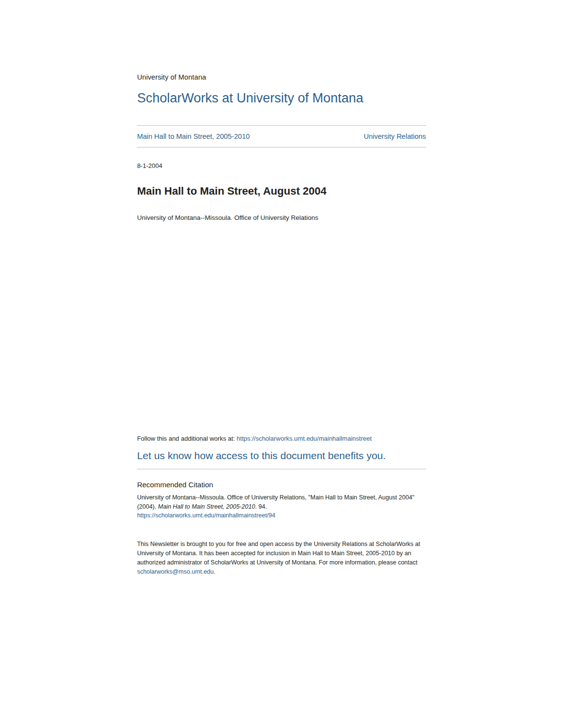University of Montana
ScholarWorks at University of Montana
Main Hall to Main Street, 2005-2010
University Relations
8-1-2004
Main Hall to Main Street, August 2004
University of Montana--Missoula. Office of University Relations
Follow this and additional works at: https://scholarworks.umt.edu/mainhallmainstreet
Let us know how access to this document benefits you.
Recommended Citation
University of Montana--Missoula. Office of University Relations, "Main Hall to Main Street, August 2004" (2004). Main Hall to Main Street, 2005-2010. 94.
https://scholarworks.umt.edu/mainhallmainstreet/94
This Newsletter is brought to you for free and open access by the University Relations at ScholarWorks at University of Montana. It has been accepted for inclusion in Main Hall to Main Street, 2005-2010 by an authorized administrator of ScholarWorks at University of Montana. For more information, please contact scholarworks@mso.umt.edu.